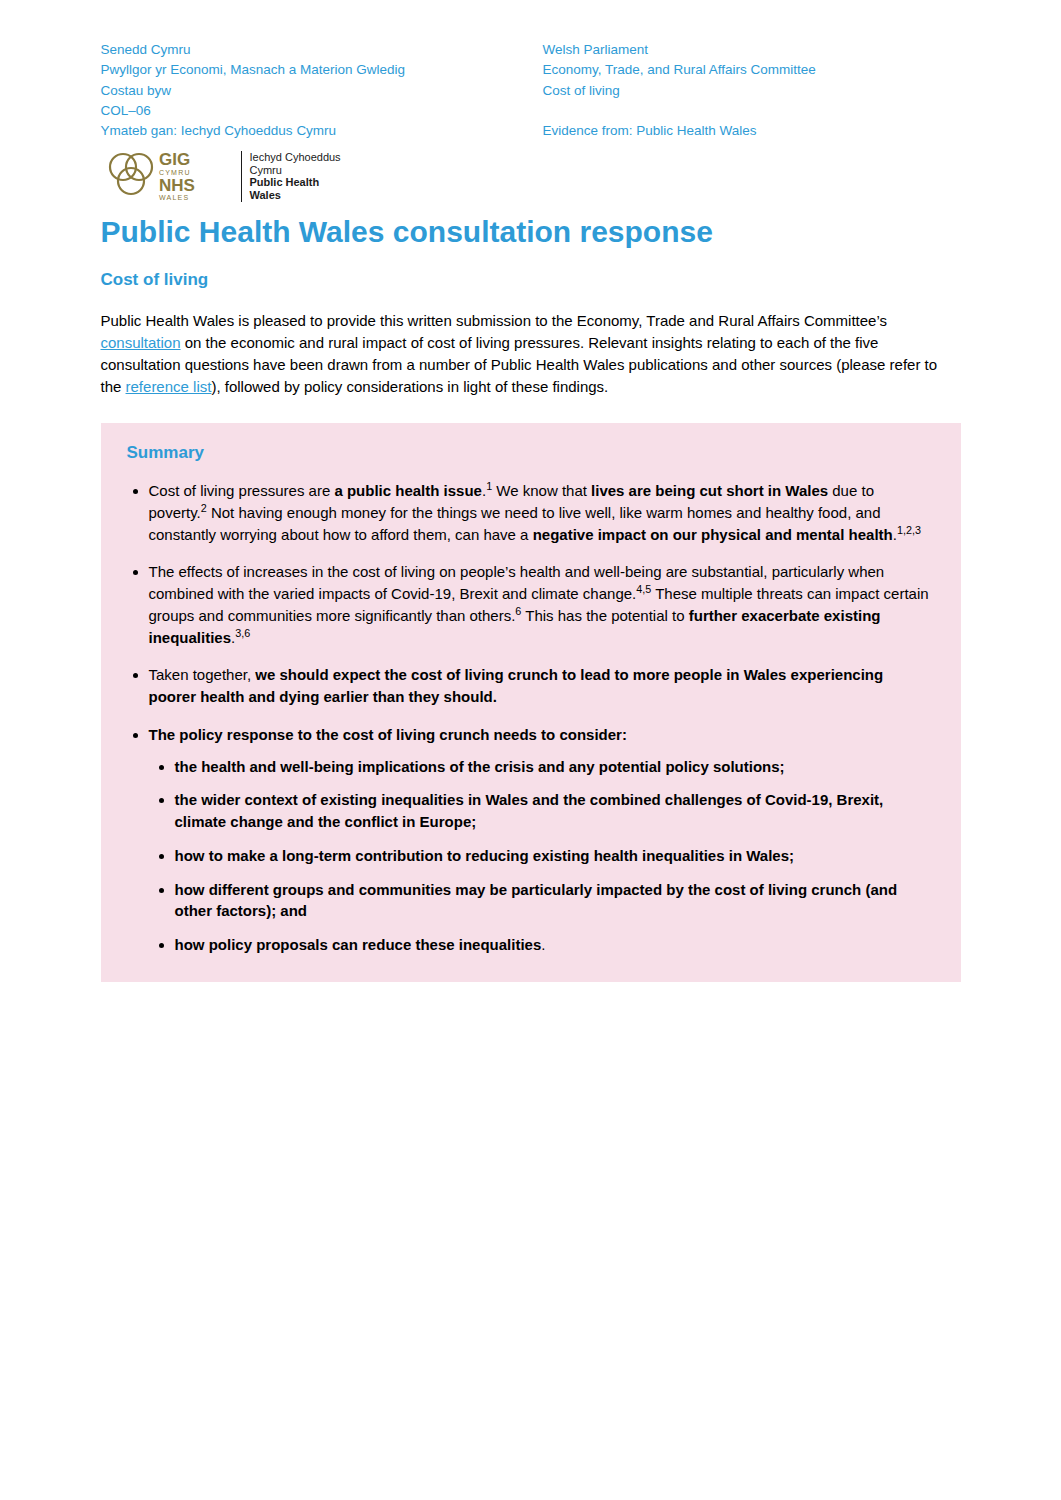Senedd Cymru
Pwyllgor yr Economi, Masnach a Materion Gwledig
Costau byw
COL–06
Ymateb gan: Iechyd Cyhoeddus Cymru
Welsh Parliament
Economy, Trade, and Rural Affairs Committee
Cost of living
Evidence from: Public Health Wales
GIG CYMRU NHS WALES
Iechyd Cyhoeddus Cymru Public Health Wales
Public Health Wales consultation response
Cost of living
Public Health Wales is pleased to provide this written submission to the Economy, Trade and Rural Affairs Committee’s consultation on the economic and rural impact of cost of living pressures. Relevant insights relating to each of the five consultation questions have been drawn from a number of Public Health Wales publications and other sources (please refer to the reference list), followed by policy considerations in light of these findings.
Summary
Cost of living pressures are a public health issue.1 We know that lives are being cut short in Wales due to poverty.2 Not having enough money for the things we need to live well, like warm homes and healthy food, and constantly worrying about how to afford them, can have a negative impact on our physical and mental health.1,2,3
The effects of increases in the cost of living on people’s health and well-being are substantial, particularly when combined with the varied impacts of Covid-19, Brexit and climate change.4,5 These multiple threats can impact certain groups and communities more significantly than others.6 This has the potential to further exacerbate existing inequalities.3,6
Taken together, we should expect the cost of living crunch to lead to more people in Wales experiencing poorer health and dying earlier than they should.
The policy response to the cost of living crunch needs to consider:
the health and well-being implications of the crisis and any potential policy solutions;
the wider context of existing inequalities in Wales and the combined challenges of Covid-19, Brexit, climate change and the conflict in Europe;
how to make a long-term contribution to reducing existing health inequalities in Wales;
how different groups and communities may be particularly impacted by the cost of living crunch (and other factors); and
how policy proposals can reduce these inequalities.